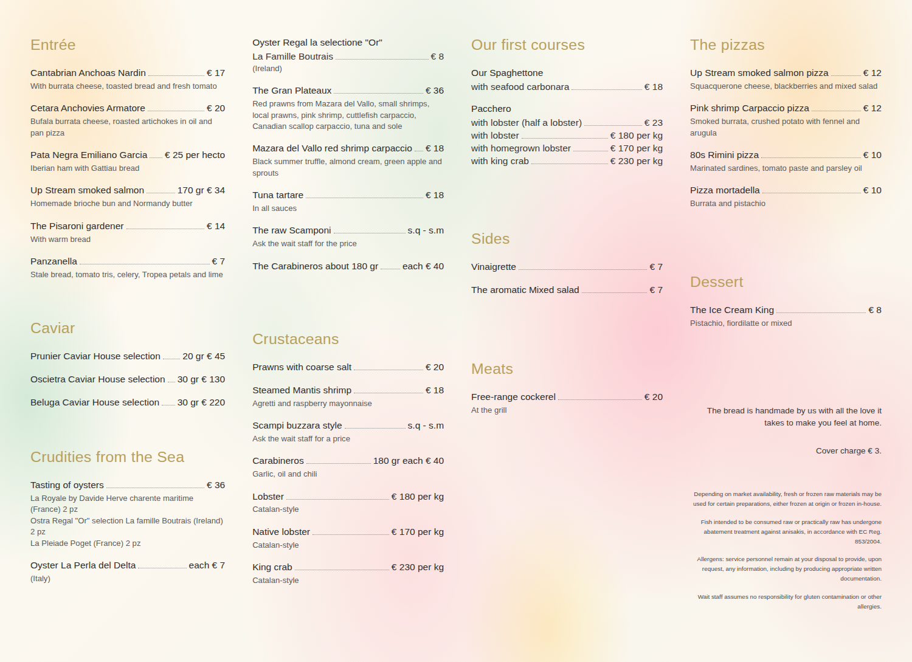Entrée
Cantabrian Anchoas Nardin € 17
With burrata cheese, toasted bread and fresh tomato
Cetara Anchovies Armatore € 20
Bufala burrata cheese, roasted artichokes in oil and pan pizza
Pata Negra Emiliano Garcia € 25 per hecto
Iberian ham with Gattiau bread
Up Stream smoked salmon 170 gr € 34
Homemade brioche bun and Normandy butter
The Pisaroni gardener € 14
With warm bread
Panzanella € 7
Stale bread, tomato tris, celery, Tropea petals and lime
Caviar
Prunier Caviar House selection 20 gr € 45
Oscietra Caviar House selection 30 gr € 130
Beluga Caviar House selection 30 gr € 220
Crudities from the Sea
Tasting of oysters € 36
La Royale by Davide Herve charente maritime (France) 2 pz
Ostra Regal "Or" selection La famille Boutrais (Ireland) 2 pz
La Pleiade Poget (France) 2 pz
Oyster La Perla del Delta each € 7
(Italy)
Oyster Regal la selectione "Or"
La Famille Boutrais € 8
(Ireland)
The Gran Plateaux € 36
Red prawns from Mazara del Vallo, small shrimps, local prawns, pink shrimp, cuttlefish carpaccio, Canadian scallop carpaccio, tuna and sole
Mazara del Vallo red shrimp carpaccio € 18
Black summer truffle, almond cream, green apple and sprouts
Tuna tartare € 18
In all sauces
The raw Scamponi s.q - s.m
Ask the wait staff for the price
The Carabineros about 180 gr each € 40
Crustaceans
Prawns with coarse salt € 20
Steamed Mantis shrimp € 18
Agretti and raspberry mayonnaise
Scampi buzzara style s.q - s.m
Ask the wait staff for a price
Carabineros 180 gr each € 40
Garlic, oil and chili
Lobster € 180 per kg
Catalan-style
Native lobster € 170 per kg
Catalan-style
King crab € 230 per kg
Catalan-style
Our first courses
Our Spaghettone
with seafood carbonara € 18
Pacchero
with lobster (half a lobster) € 23
with lobster € 180 per kg
with homegrown lobster € 170 per kg
with king crab € 230 per kg
Sides
Vinaigrette € 7
The aromatic Mixed salad € 7
Meats
Free-range cockerel € 20
At the grill
The pizzas
Up Stream smoked salmon pizza € 12
Squacquerone cheese, blackberries and mixed salad
Pink shrimp Carpaccio pizza € 12
Smoked burrata, crushed potato with fennel and arugula
80s Rimini pizza € 10
Marinated sardines, tomato paste and parsley oil
Pizza mortadella € 10
Burrata and pistachio
Dessert
The Ice Cream King € 8
Pistachio, fiordilatte or mixed
The bread is handmade by us with all the love it takes to make you feel at home.
Cover charge € 3.
Depending on market availability, fresh or frozen raw materials may be used for certain preparations, either frozen at origin or frozen in-house.
Fish intended to be consumed raw or practically raw has undergone abatement treatment against anisakis, in accordance with EC Reg. 853/2004.
Allergens: service personnel remain at your disposal to provide, upon request, any information, including by producing appropriate written documentation.
Wait staff assumes no responsibility for gluten contamination or other allergies.